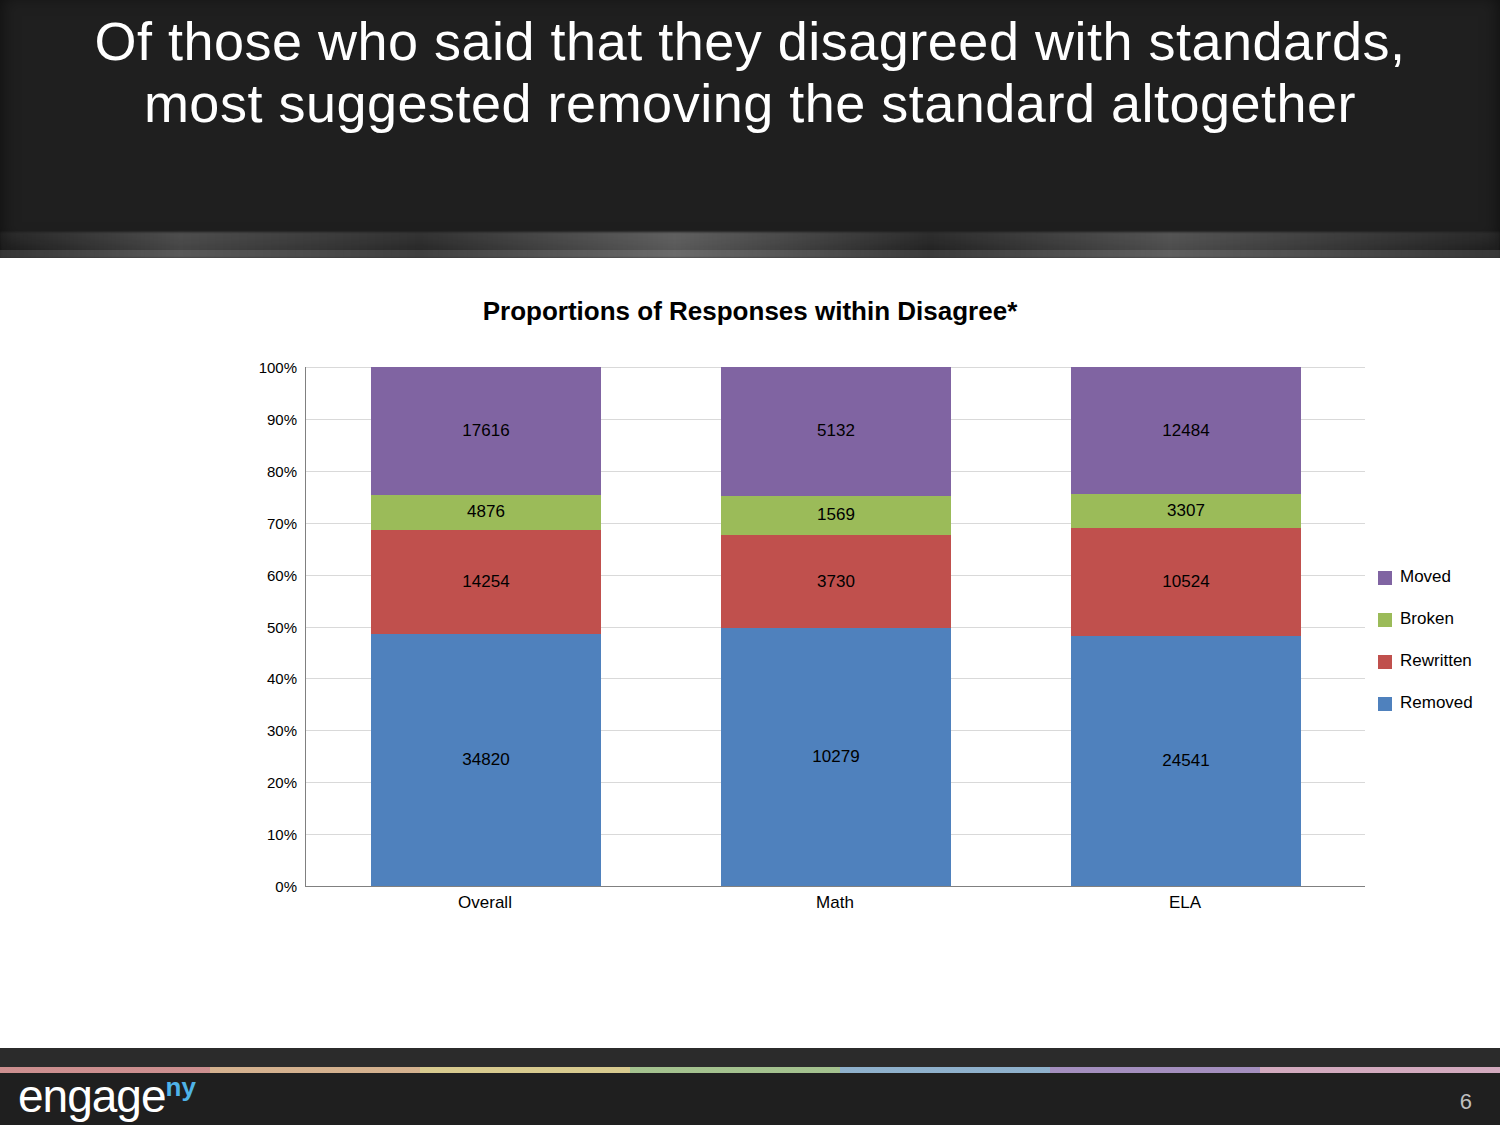Of those who said that they disagreed with standards, most suggested removing the standard altogether
Proportions of Responses within Disagree*
Overall: 34820 / 14254 / 4876 / 17616 (total 71566)
34820
14254
4876
17616
Math: 10279 / 3730 / 1569 / 5132 (total 20710)
10279
3730
1569
5132
ELA: 24541 / 10524 / 3307 / 12484 (total 50856)
24541
10524
3307
12484
100%
90%
80%
70%
60%
50%
40%
30%
20%
10%
0%
Overall
Math
ELA
Moved
Broken
Rewritten
Removed
*Note that n for each subject area is not equal
engageny
6